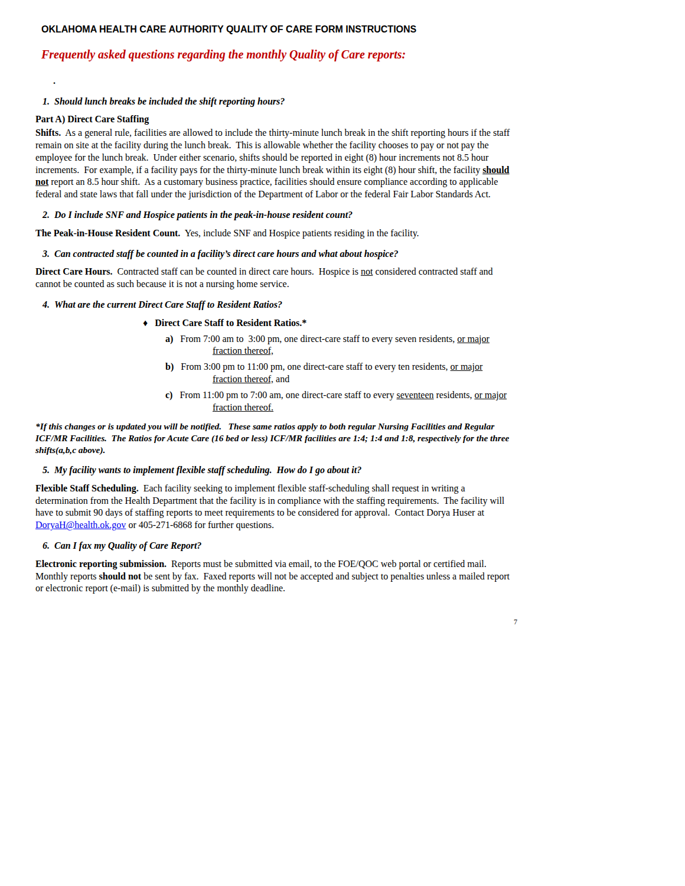OKLAHOMA HEALTH CARE AUTHORITY QUALITY OF CARE FORM INSTRUCTIONS
Frequently asked questions regarding the monthly Quality of Care reports:
.
1. Should lunch breaks be included the shift reporting hours?
Part A) Direct Care Staffing
Shifts. As a general rule, facilities are allowed to include the thirty-minute lunch break in the shift reporting hours if the staff remain on site at the facility during the lunch break. This is allowable whether the facility chooses to pay or not pay the employee for the lunch break. Under either scenario, shifts should be reported in eight (8) hour increments not 8.5 hour increments. For example, if a facility pays for the thirty-minute lunch break within its eight (8) hour shift, the facility should not report an 8.5 hour shift. As a customary business practice, facilities should ensure compliance according to applicable federal and state laws that fall under the jurisdiction of the Department of Labor or the federal Fair Labor Standards Act.
2. Do I include SNF and Hospice patients in the peak-in-house resident count?
The Peak-in-House Resident Count. Yes, include SNF and Hospice patients residing in the facility.
3. Can contracted staff be counted in a facility’s direct care hours and what about hospice?
Direct Care Hours. Contracted staff can be counted in direct care hours. Hospice is not considered contracted staff and cannot be counted as such because it is not a nursing home service.
4. What are the current Direct Care Staff to Resident Ratios?
♦ Direct Care Staff to Resident Ratios.*
a) From 7:00 am to 3:00 pm, one direct-care staff to every seven residents, or major fraction thereof,
b) From 3:00 pm to 11:00 pm, one direct-care staff to every ten residents, or major fraction thereof, and
c) From 11:00 pm to 7:00 am, one direct-care staff to every seventeen residents, or major fraction thereof.
*If this changes or is updated you will be notified. These same ratios apply to both regular Nursing Facilities and Regular ICF/MR Facilities. The Ratios for Acute Care (16 bed or less) ICF/MR facilities are 1:4; 1:4 and 1:8, respectively for the three shifts(a,b,c above).
5. My facility wants to implement flexible staff scheduling. How do I go about it?
Flexible Staff Scheduling. Each facility seeking to implement flexible staff-scheduling shall request in writing a determination from the Health Department that the facility is in compliance with the staffing requirements. The facility will have to submit 90 days of staffing reports to meet requirements to be considered for approval. Contact Dorya Huser at DoryaH@health.ok.gov or 405-271-6868 for further questions.
6. Can I fax my Quality of Care Report?
Electronic reporting submission. Reports must be submitted via email, to the FOE/QOC web portal or certified mail. Monthly reports should not be sent by fax. Faxed reports will not be accepted and subject to penalties unless a mailed report or electronic report (e-mail) is submitted by the monthly deadline.
7